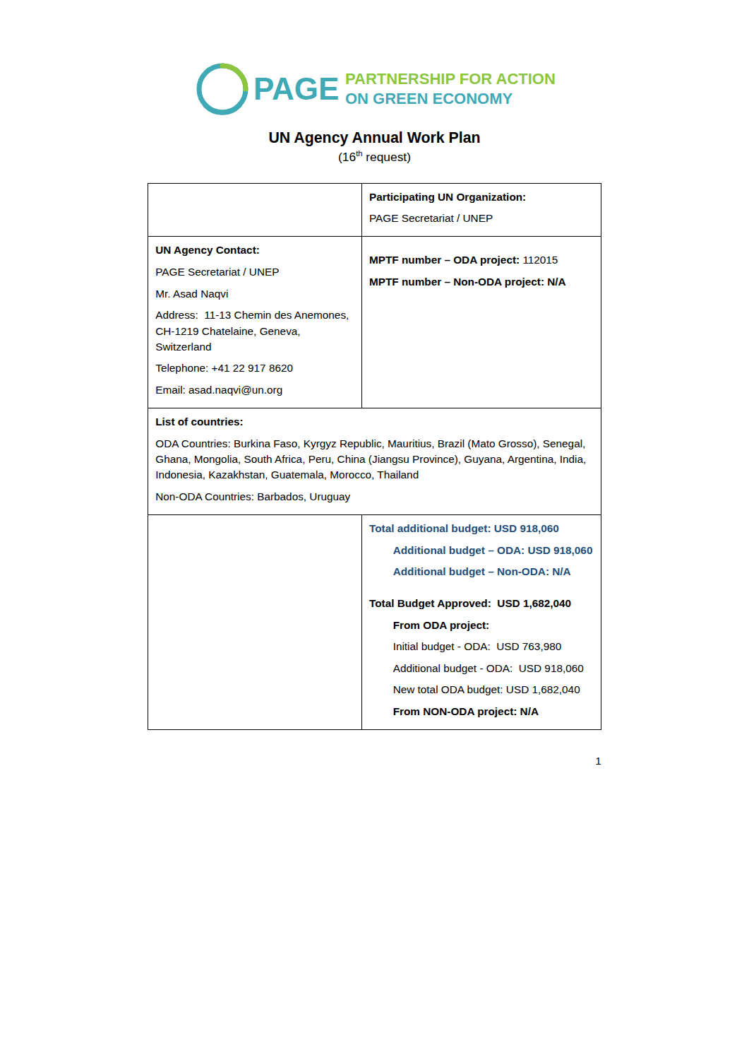PAGE PARTNERSHIP FOR ACTION ON GREEN ECONOMY
UN Agency Annual Work Plan
(16th request)
| | Participating UN Organization: PAGE Secretariat / UNEP |
| UN Agency Contact: PAGE Secretariat / UNEP Mr. Asad Naqvi Address: 11-13 Chemin des Anemones, CH-1219 Chatelaine, Geneva, Switzerland Telephone: +41 22 917 8620 Email: asad.naqvi@un.org | MPTF number – ODA project: 112015 MPTF number – Non-ODA project: N/A |
| List of countries: ODA Countries: Burkina Faso, Kyrgyz Republic, Mauritius, Brazil (Mato Grosso), Senegal, Ghana, Mongolia, South Africa, Peru, China (Jiangsu Province), Guyana, Argentina, India, Indonesia, Kazakhstan, Guatemala, Morocco, Thailand Non-ODA Countries: Barbados, Uruguay |
| | Total additional budget: USD 918,060 Additional budget – ODA: USD 918,060 Additional budget – Non-ODA: N/A Total Budget Approved: USD 1,682,040 From ODA project: Initial budget - ODA: USD 763,980 Additional budget - ODA: USD 918,060 New total ODA budget: USD 1,682,040 From NON-ODA project: N/A |
1